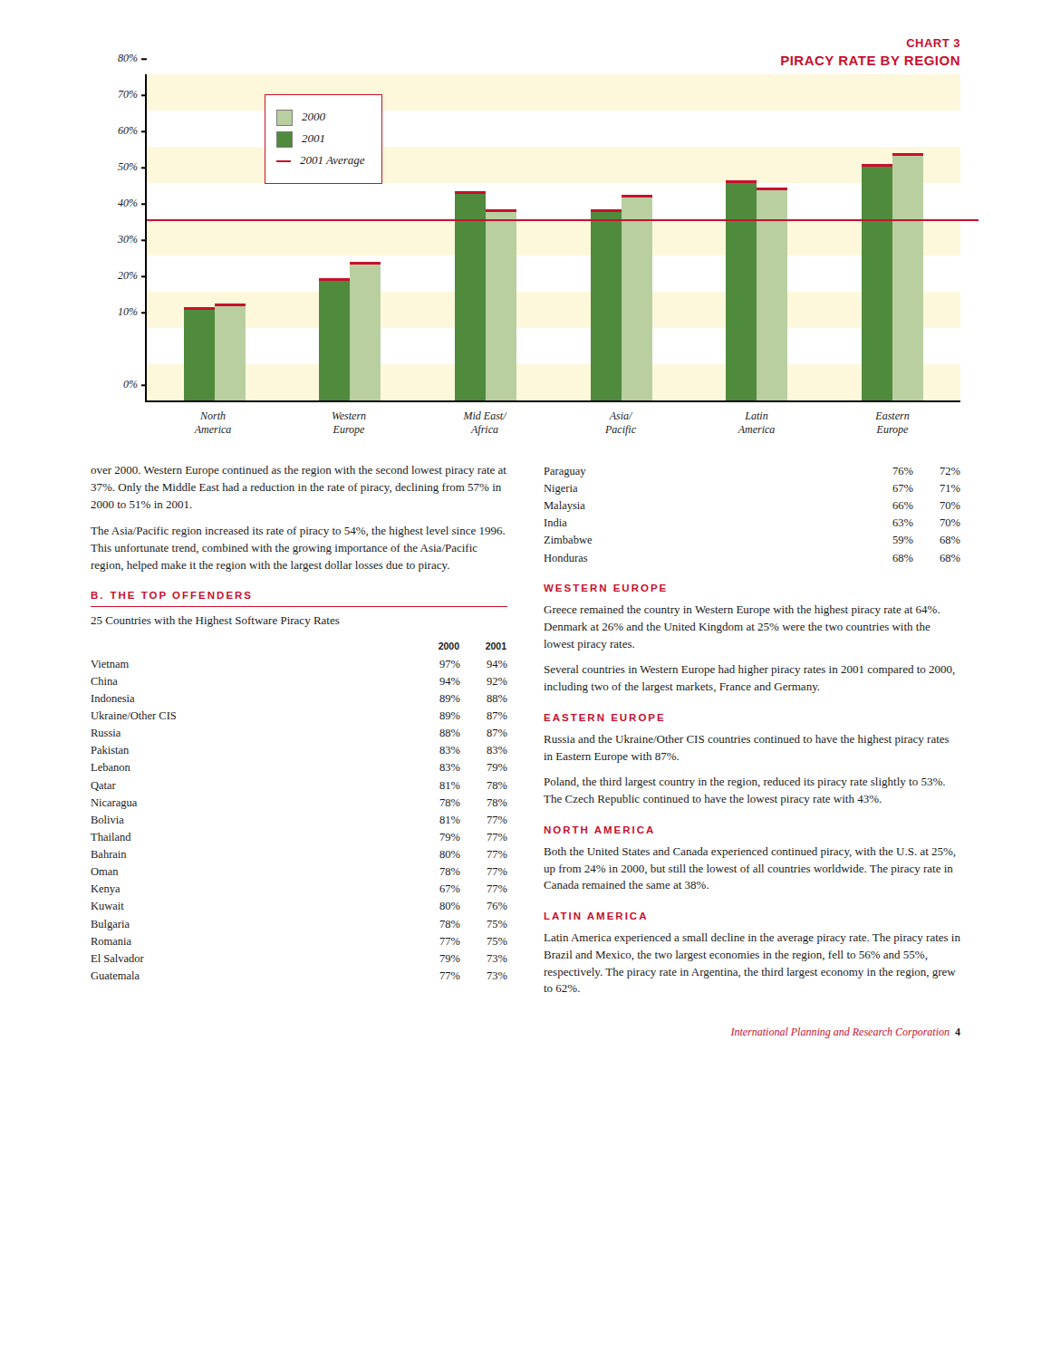CHART 3
PIRACY RATE BY REGION
80%
70%
60%
50%
40%
30%
20%
10%
0%
2000
2001
2001 Average
North
America
Western
Europe
Mid East/
Africa
Asia/
Pacific
Latin
America
Eastern
Europe
over 2000. Western Europe continued as the region with the second lowest piracy rate at 37%. Only the Middle East had a reduction in the rate of piracy, declining from 57% in 2000 to 51% in 2001.
The Asia/Pacific region increased its rate of piracy to 54%, the highest level since 1996. This unfortunate trend, combined with the growing importance of the Asia/Pacific region, helped make it the region with the largest dollar losses due to piracy.
B. THE TOP OFFENDERS
25 Countries with the Highest Software Piracy Rates
| | 2000 | 2001 |
| --- | --- | --- |
| Vietnam | 97% | 94% |
| China | 94% | 92% |
| Indonesia | 89% | 88% |
| Ukraine/Other CIS | 89% | 87% |
| Russia | 88% | 87% |
| Pakistan | 83% | 83% |
| Lebanon | 83% | 79% |
| Qatar | 81% | 78% |
| Nicaragua | 78% | 78% |
| Bolivia | 81% | 77% |
| Thailand | 79% | 77% |
| Bahrain | 80% | 77% |
| Oman | 78% | 77% |
| Kenya | 67% | 77% |
| Kuwait | 80% | 76% |
| Bulgaria | 78% | 75% |
| Romania | 77% | 75% |
| El Salvador | 79% | 73% |
| Guatemala | 77% | 73% |
| Paraguay | 76% | 72% |
| Nigeria | 67% | 71% |
| Malaysia | 66% | 70% |
| India | 63% | 70% |
| Zimbabwe | 59% | 68% |
| Honduras | 68% | 68% |
WESTERN EUROPE
Greece remained the country in Western Europe with the highest piracy rate at 64%. Denmark at 26% and the United Kingdom at 25% were the two countries with the lowest piracy rates.
Several countries in Western Europe had higher piracy rates in 2001 compared to 2000, including two of the largest markets, France and Germany.
EASTERN EUROPE
Russia and the Ukraine/Other CIS countries continued to have the highest piracy rates in Eastern Europe with 87%.
Poland, the third largest country in the region, reduced its piracy rate slightly to 53%. The Czech Republic continued to have the lowest piracy rate with 43%.
NORTH AMERICA
Both the United States and Canada experienced continued piracy, with the U.S. at 25%, up from 24% in 2000, but still the lowest of all countries worldwide. The piracy rate in Canada remained the same at 38%.
LATIN AMERICA
Latin America experienced a small decline in the average piracy rate. The piracy rates in Brazil and Mexico, the two largest economies in the region, fell to 56% and 55%, respectively. The piracy rate in Argentina, the third largest economy in the region, grew to 62%.
International Planning and Research Corporation4